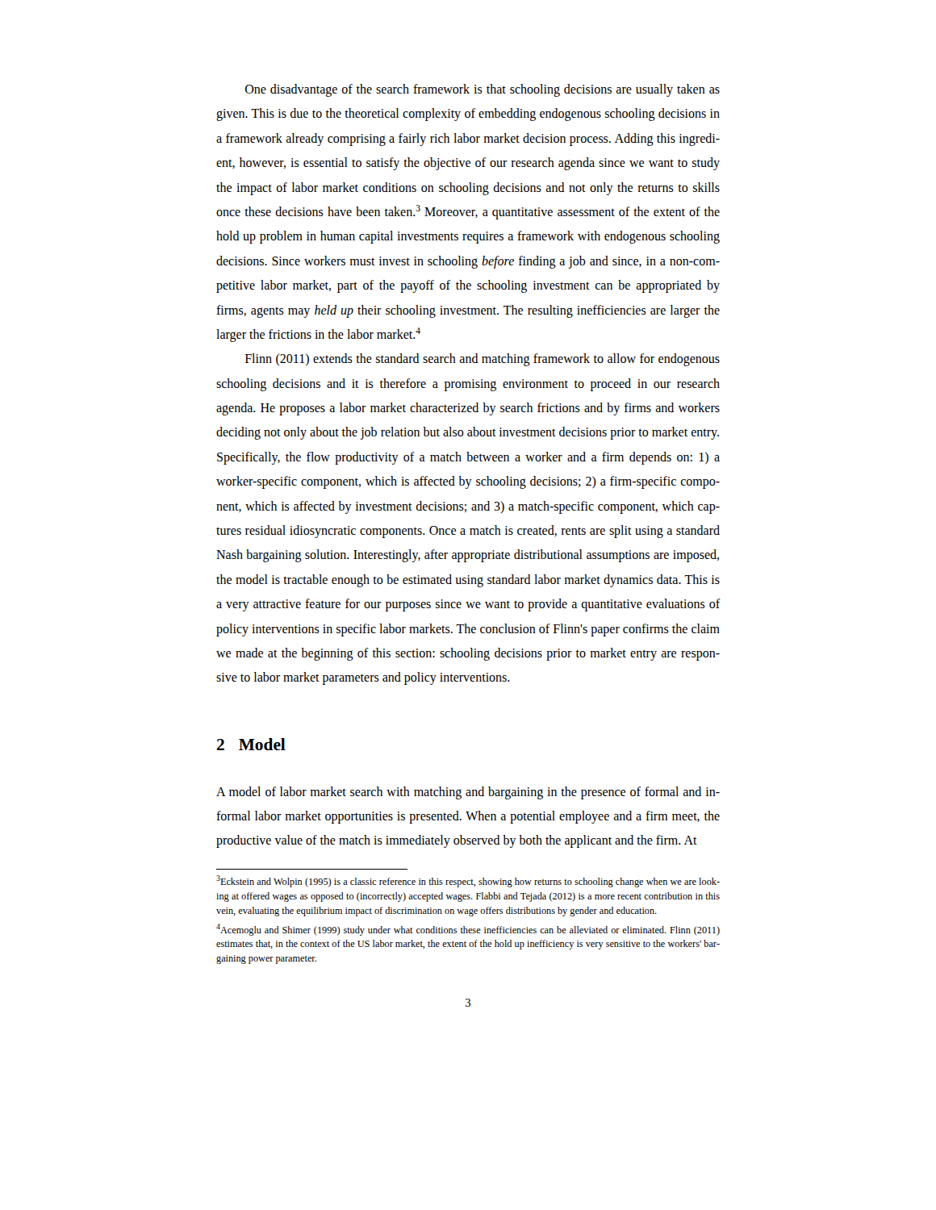One disadvantage of the search framework is that schooling decisions are usually taken as given. This is due to the theoretical complexity of embedding endogenous schooling decisions in a framework already comprising a fairly rich labor market decision process. Adding this ingredient, however, is essential to satisfy the objective of our research agenda since we want to study the impact of labor market conditions on schooling decisions and not only the returns to skills once these decisions have been taken.3 Moreover, a quantitative assessment of the extent of the hold up problem in human capital investments requires a framework with endogenous schooling decisions. Since workers must invest in schooling before finding a job and since, in a non-competitive labor market, part of the payoff of the schooling investment can be appropriated by firms, agents may held up their schooling investment. The resulting inefficiencies are larger the larger the frictions in the labor market.4
Flinn (2011) extends the standard search and matching framework to allow for endogenous schooling decisions and it is therefore a promising environment to proceed in our research agenda. He proposes a labor market characterized by search frictions and by firms and workers deciding not only about the job relation but also about investment decisions prior to market entry. Specifically, the flow productivity of a match between a worker and a firm depends on: 1) a worker-specific component, which is affected by schooling decisions; 2) a firm-specific component, which is affected by investment decisions; and 3) a match-specific component, which captures residual idiosyncratic components. Once a match is created, rents are split using a standard Nash bargaining solution. Interestingly, after appropriate distributional assumptions are imposed, the model is tractable enough to be estimated using standard labor market dynamics data. This is a very attractive feature for our purposes since we want to provide a quantitative evaluations of policy interventions in specific labor markets. The conclusion of Flinn's paper confirms the claim we made at the beginning of this section: schooling decisions prior to market entry are responsive to labor market parameters and policy interventions.
2 Model
A model of labor market search with matching and bargaining in the presence of formal and informal labor market opportunities is presented. When a potential employee and a firm meet, the productive value of the match is immediately observed by both the applicant and the firm. At
3Eckstein and Wolpin (1995) is a classic reference in this respect, showing how returns to schooling change when we are looking at offered wages as opposed to (incorrectly) accepted wages. Flabbi and Tejada (2012) is a more recent contribution in this vein, evaluating the equilibrium impact of discrimination on wage offers distributions by gender and education.
4Acemoglu and Shimer (1999) study under what conditions these inefficiencies can be alleviated or eliminated. Flinn (2011) estimates that, in the context of the US labor market, the extent of the hold up inefficiency is very sensitive to the workers' bargaining power parameter.
3